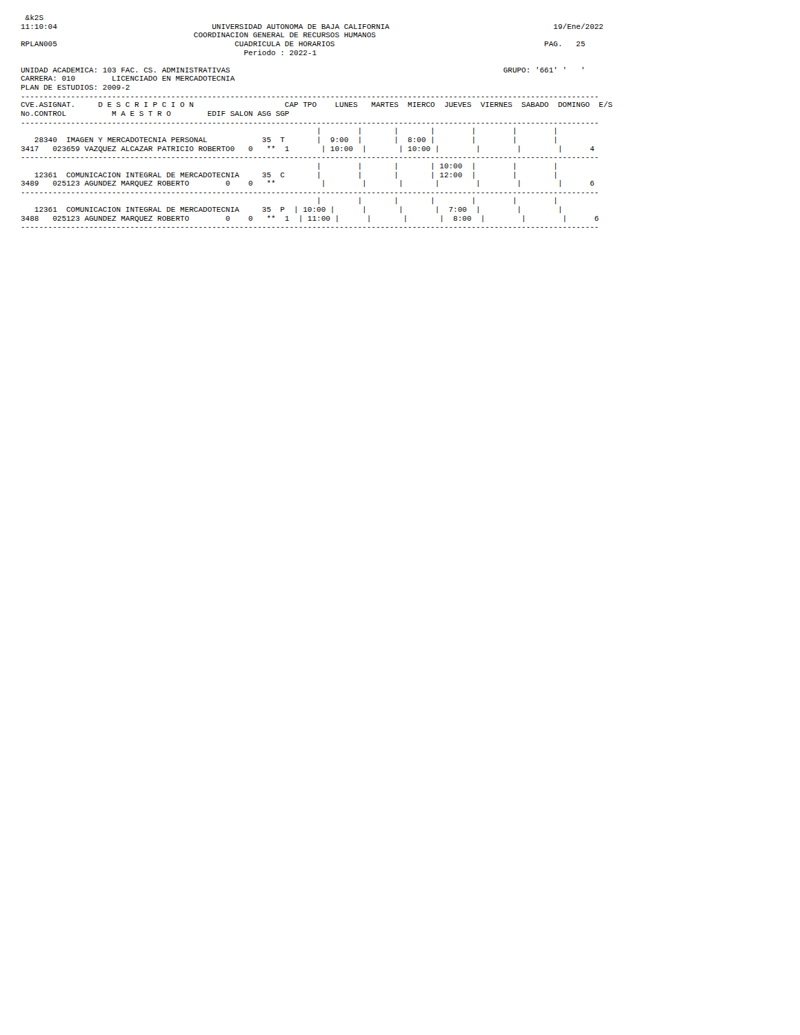&k2S
11:10:04                                  UNIVERSIDAD AUTONOMA DE BAJA CALIFORNIA                                    19/Ene/2022
                                      COORDINACION GENERAL DE RECURSOS HUMANOS
RPLAN005                                       CUADRICULA DE HORARIOS                                              PAG.   25
                                                 Periodo : 2022-1

UNIDAD ACADEMICA: 103 FAC. CS. ADMINISTRATIVAS                                                            GRUPO: '661' '   '
CARRERA: 010        LICENCIADO EN MERCADOTECNIA
PLAN DE ESTUDIOS: 2009-2
-------------------------------------------------------------------------------------------------------------------------------
CVE.ASIGNAT.     D E S C R I P C I O N                    CAP TPO    LUNES   MARTES  MIERCO  JUEVES  VIERNES  SABADO  DOMINGO  E/S
No.CONTROL          M A E S T R O        EDIF SALON ASG SGP
-------------------------------------------------------------------------------------------------------------------------------
                                                                 |        |       |       |        |        |        |
   28340  IMAGEN Y MERCADOTECNIA PERSONAL            35  T       |  9:00  |       |  8:00 |        |        |        |
3417   023659 VAZQUEZ ALCAZAR PATRICIO ROBERTO0   0   **  1       | 10:00  |       | 10:00 |        |        |        |      4
-------------------------------------------------------------------------------------------------------------------------------
                                                                 |        |       |       | 10:00  |        |        |
   12361  COMUNICACION INTEGRAL DE MERCADOTECNIA     35  C       |        |       |       | 12:00  |        |        |
3489   025123 AGUNDEZ MARQUEZ ROBERTO        0    0   **          |        |       |       |        |        |        |      6
-------------------------------------------------------------------------------------------------------------------------------
                                                                 |        |       |       |        |        |        |
   12361  COMUNICACION INTEGRAL DE MERCADOTECNIA     35  P  | 10:00 |      |       |       |  7:00  |        |        |
3488   025123 AGUNDEZ MARQUEZ ROBERTO        0    0   **  1  | 11:00 |      |       |       |  8:00  |        |        |      6
-------------------------------------------------------------------------------------------------------------------------------